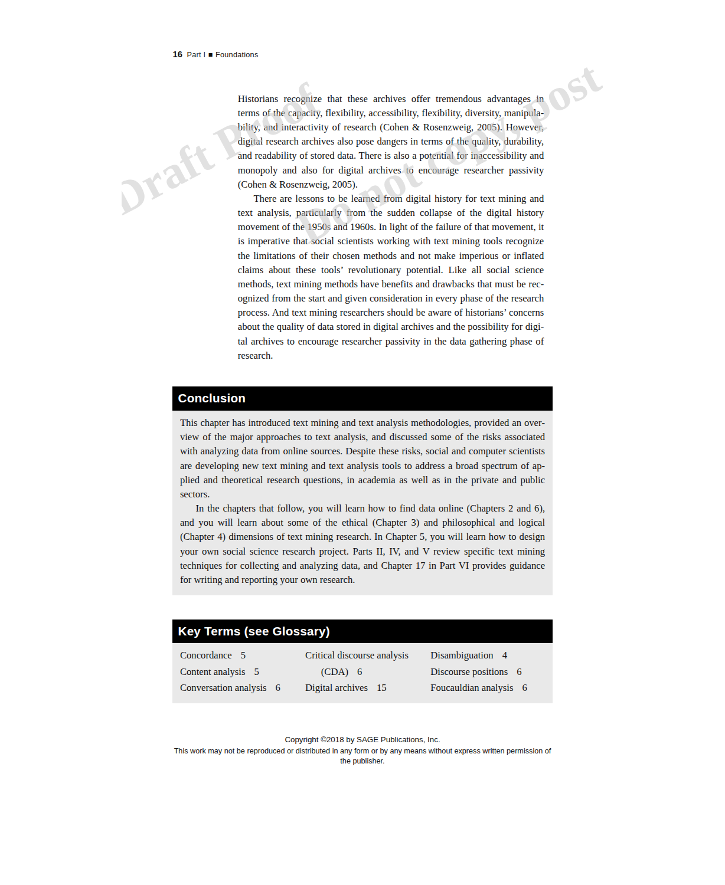Draft Proof Do not copy, post or distribute
16 Part I■Foundations
Historians recognize that these archives offer tremendous advantages in terms of the capacity, flexibility, accessibility, flexibility, diversity, manipulability, and interactivity of research (Cohen & Rosenzweig, 2005). However, digital research archives also pose dangers in terms of the quality, durability, and readability of stored data. There is also a potential for inaccessibility and monopoly and also for digital archives to encourage researcher passivity (Cohen & Rosenzweig, 2005).
There are lessons to be learned from digital history for text mining and text analysis, particularly from the sudden collapse of the digital history movement of the 1950s and 1960s. In light of the failure of that movement, it is imperative that social scientists working with text mining tools recognize the limitations of their chosen methods and not make imperious or inflated claims about these tools’ revolutionary potential. Like all social science methods, text mining methods have benefits and drawbacks that must be recognized from the start and given consideration in every phase of the research process. And text mining researchers should be aware of historians’ concerns about the quality of data stored in digital archives and the possibility for digital archives to encourage researcher passivity in the data gathering phase of research.
Conclusion
This chapter has introduced text mining and text analysis methodologies, provided an overview of the major approaches to text analysis, and discussed some of the risks associated with analyzing data from online sources. Despite these risks, social and computer scientists are developing new text mining and text analysis tools to address a broad spectrum of applied and theoretical research questions, in academia as well as in the private and public sectors.
In the chapters that follow, you will learn how to find data online (Chapters 2 and 6), and you will learn about some of the ethical (Chapter 3) and philosophical and logical (Chapter 4) dimensions of text mining research. In Chapter 5, you will learn how to design your own social science research project. Parts II, IV, and V review specific text mining techniques for collecting and analyzing data, and Chapter 17 in Part VI provides guidance for writing and reporting your own research.
Key Terms (see Glossary)
Concordance5
Critical discourse analysis
Disambiguation4
Content analysis5
(CDA)6
Discourse positions6
Conversation analysis6
Digital archives15
Foucauldian analysis6
Copyright ©2018 by SAGE Publications, Inc.
This work may not be reproduced or distributed in any form or by any means without express written permission of the publisher.